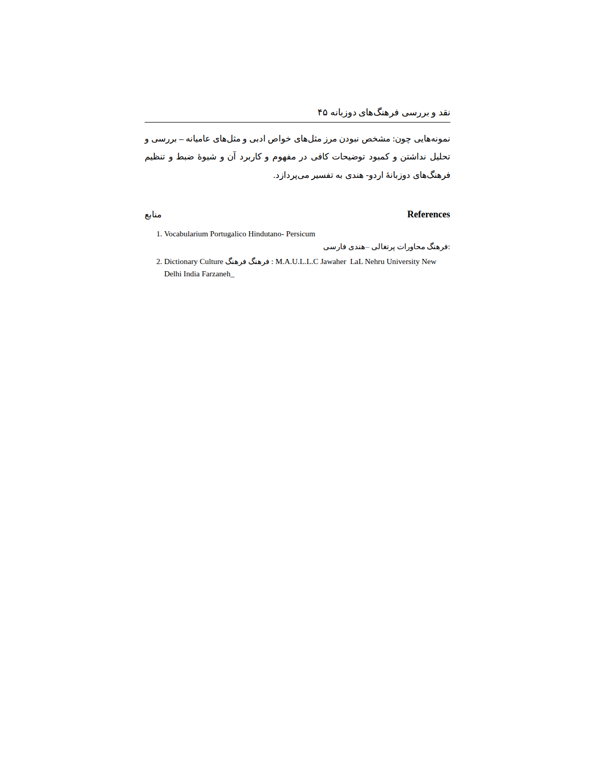نقد و بررسی فرهنگ‌های دوزبانه ۴۵
نمونه‌هایی چون: مشخص نبودن مرز مثل‌های خواص ادبی و مثل‌های عامیانه – بررسی و تحلیل نداشتن و کمبود توضیحات کافی در مفهوم و کاربرد آن و شیوۀ ضبط و تنظیم فرهنگ‌های دوزبانۀ اردو- هندی به تفسیر می‌پردازد.
References منابع
Vocabularium Portugalico Hindutano- Persicum
:فرهنگ محاورات پرتغالی –هندی فارسی
Dictionary Culture فرهنگ فرهنگ : M.A.U.L.L.C Jawaher LaL Nehru University New Delhi India Farzaneh_